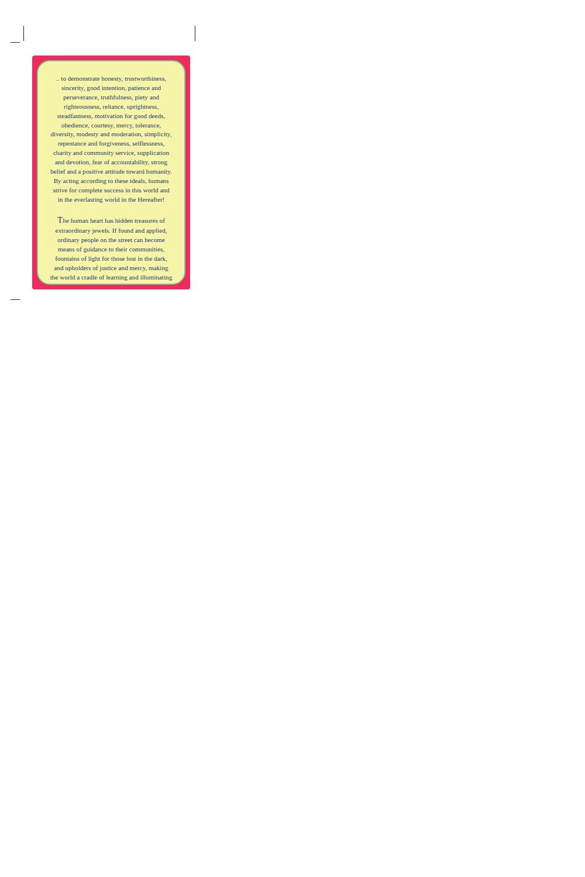.. to demonstrate honesty, trustworthiness, sincerity, good intention, patience and perseverance, truthfulness, piety and righteousness, reliance, uprightness, steadfastness, motivation for good deeds, obedience, courtesy, mercy, tolerance, diversity, modesty and moderation, simplicity, repentance and forgiveness, selflessness, charity and community service, supplication and devotion, fear of accountability, strong belief and a positive attitude toward humanity. By acting according to these ideals, humans strive for complete success in this world and in the everlasting world in the Hereafter!
The human heart has hidden treasures of extraordinary jewels. If found and applied, ordinary people on the street can become means of guidance to their communities, fountains of light for those lost in the dark, and upholders of justice and mercy, making the world a cradle of learning and illuminating the very nature of the universe with Divine knowledge.